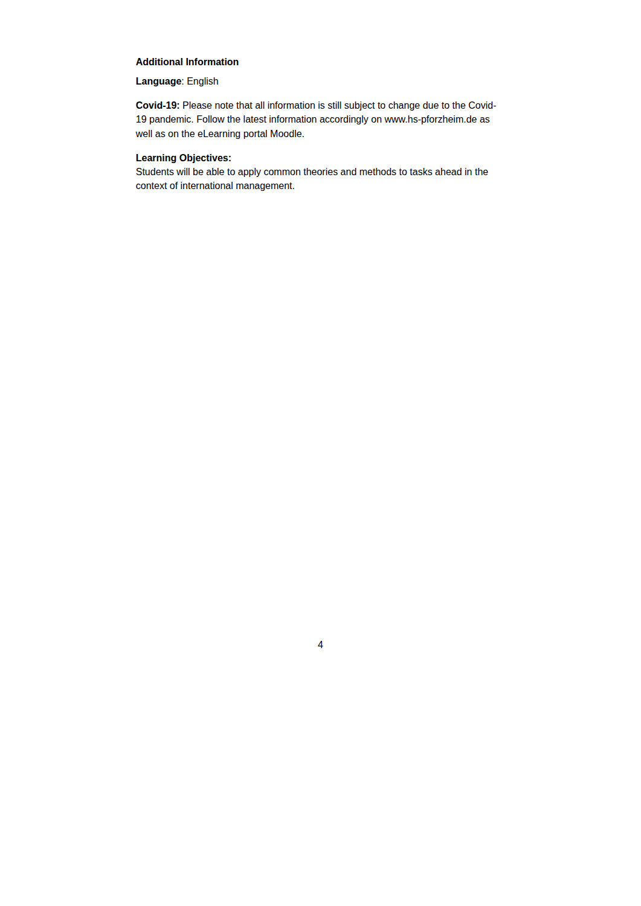Additional Information
Language: English
Covid-19: Please note that all information is still subject to change due to the Covid-19 pandemic. Follow the latest information accordingly on www.hs-pforzheim.de as well as on the eLearning portal Moodle.
Learning Objectives:
Students will be able to apply common theories and methods to tasks ahead in the context of international management.
4